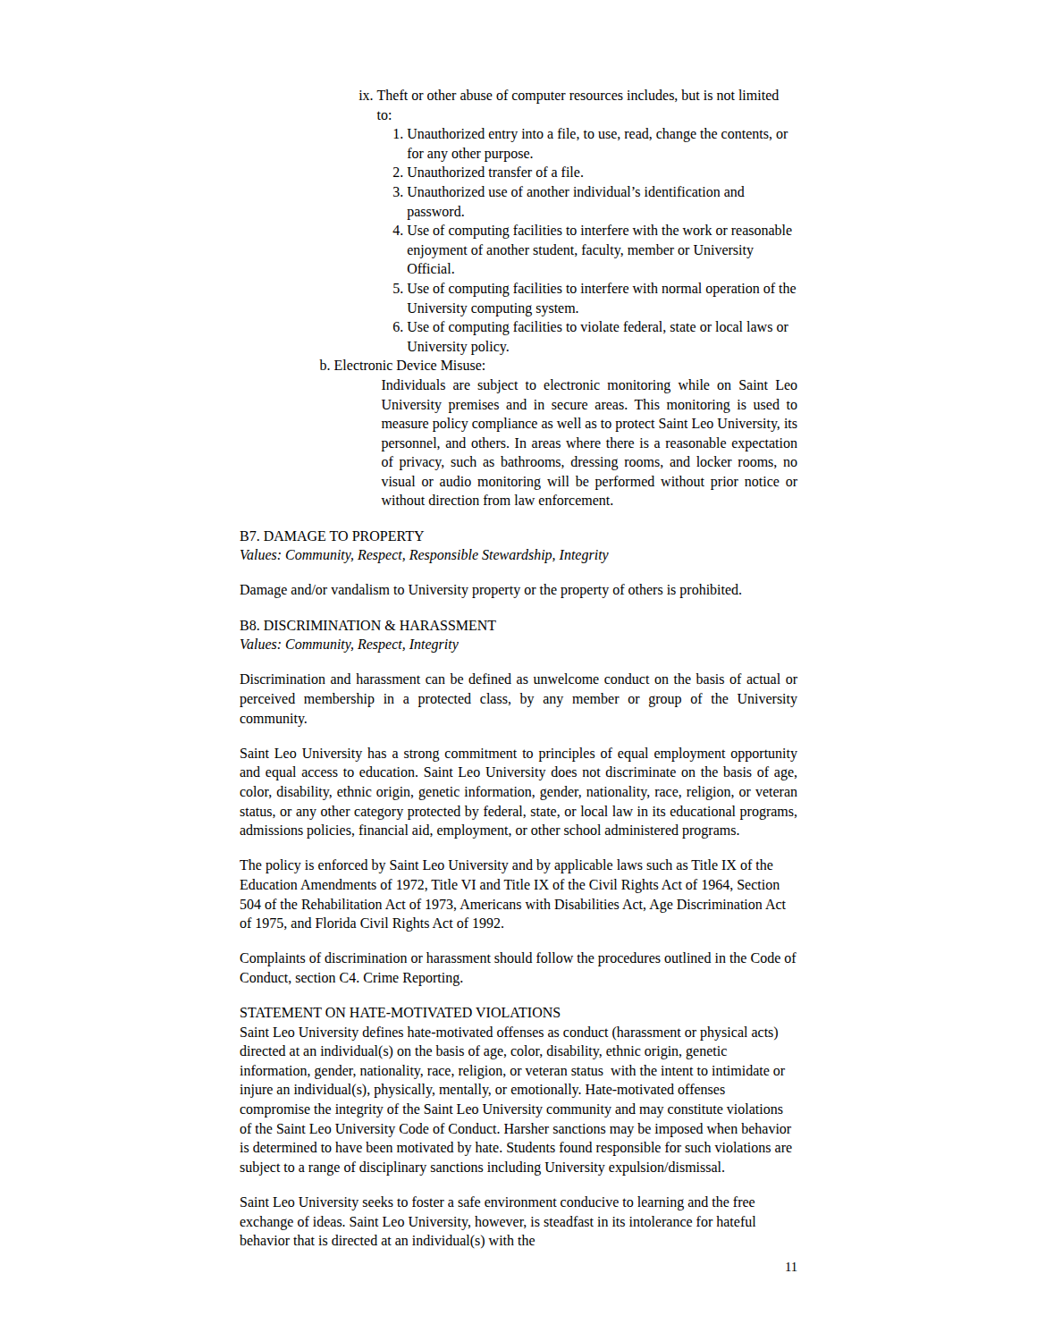Theft or other abuse of computer resources includes, but is not limited to:
Unauthorized entry into a file, to use, read, change the contents, or for any other purpose.
Unauthorized transfer of a file.
Unauthorized use of another individual’s identification and password.
Use of computing facilities to interfere with the work or reasonable enjoyment of another student, faculty, member or University Official.
Use of computing facilities to interfere with normal operation of the University computing system.
Use of computing facilities to violate federal, state or local laws or University policy.
Electronic Device Misuse:
Individuals are subject to electronic monitoring while on Saint Leo University premises and in secure areas. This monitoring is used to measure policy compliance as well as to protect Saint Leo University, its personnel, and others. In areas where there is a reasonable expectation of privacy, such as bathrooms, dressing rooms, and locker rooms, no visual or audio monitoring will be performed without prior notice or without direction from law enforcement.
B7. Damage to Property
Values: Community, Respect, Responsible Stewardship, Integrity
Damage and/or vandalism to University property or the property of others is prohibited.
B8. Discrimination & Harassment
Values: Community, Respect, Integrity
Discrimination and harassment can be defined as unwelcome conduct on the basis of actual or perceived membership in a protected class, by any member or group of the University community.
Saint Leo University has a strong commitment to principles of equal employment opportunity and equal access to education. Saint Leo University does not discriminate on the basis of age, color, disability, ethnic origin, genetic information, gender, nationality, race, religion, or veteran status, or any other category protected by federal, state, or local law in its educational programs, admissions policies, financial aid, employment, or other school administered programs.
The policy is enforced by Saint Leo University and by applicable laws such as Title IX of the Education Amendments of 1972, Title VI and Title IX of the Civil Rights Act of 1964, Section 504 of the Rehabilitation Act of 1973, Americans with Disabilities Act, Age Discrimination Act of 1975, and Florida Civil Rights Act of 1992.
Complaints of discrimination or harassment should follow the procedures outlined in the Code of Conduct, section C4. Crime Reporting.
Statement on Hate-Motivated Violations
Saint Leo University defines hate-motivated offenses as conduct (harassment or physical acts) directed at an individual(s) on the basis of age, color, disability, ethnic origin, genetic information, gender, nationality, race, religion, or veteran status with the intent to intimidate or injure an individual(s), physically, mentally, or emotionally. Hate-motivated offenses compromise the integrity of the Saint Leo University community and may constitute violations of the Saint Leo University Code of Conduct. Harsher sanctions may be imposed when behavior is determined to have been motivated by hate. Students found responsible for such violations are subject to a range of disciplinary sanctions including University expulsion/dismissal.
Saint Leo University seeks to foster a safe environment conducive to learning and the free exchange of ideas. Saint Leo University, however, is steadfast in its intolerance for hateful behavior that is directed at an individual(s) with the
11